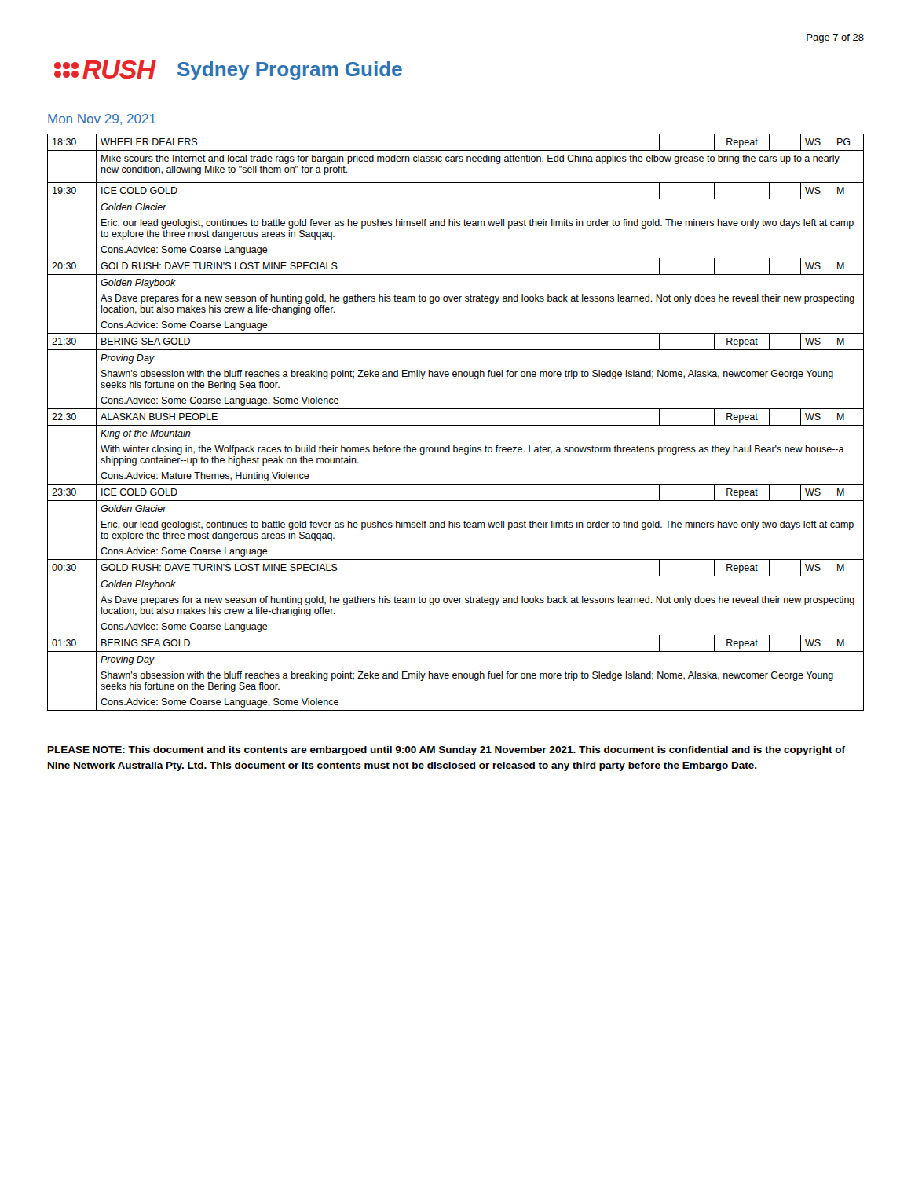Page 7 of 28
RUSH
Sydney Program Guide
Mon Nov 29, 2021
| 18:30 | WHEELER DEALERS | | Repeat | | WS | PG |
| | Mike scours the Internet and local trade rags for bargain-priced modern classic cars needing attention. Edd China applies the elbow grease to bring the cars up to a nearly new condition, allowing Mike to "sell them on" for a profit. |
| 19:30 | ICE COLD GOLD | | | | WS | M |
| | Golden Glacier Eric, our lead geologist, continues to battle gold fever as he pushes himself and his team well past their limits in order to find gold. The miners have only two days left at camp to explore the three most dangerous areas in Saqqaq. Cons.Advice: Some Coarse Language |
| 20:30 | GOLD RUSH: DAVE TURIN'S LOST MINE SPECIALS | | | | WS | M |
| | Golden Playbook As Dave prepares for a new season of hunting gold, he gathers his team to go over strategy and looks back at lessons learned. Not only does he reveal their new prospecting location, but also makes his crew a life-changing offer. Cons.Advice: Some Coarse Language |
| 21:30 | BERING SEA GOLD | | Repeat | | WS | M |
| | Proving Day Shawn's obsession with the bluff reaches a breaking point; Zeke and Emily have enough fuel for one more trip to Sledge Island; Nome, Alaska, newcomer George Young seeks his fortune on the Bering Sea floor. Cons.Advice: Some Coarse Language, Some Violence |
| 22:30 | ALASKAN BUSH PEOPLE | | Repeat | | WS | M |
| | King of the Mountain With winter closing in, the Wolfpack races to build their homes before the ground begins to freeze. Later, a snowstorm threatens progress as they haul Bear's new house--a shipping container--up to the highest peak on the mountain. Cons.Advice: Mature Themes, Hunting Violence |
| 23:30 | ICE COLD GOLD | | Repeat | | WS | M |
| | Golden Glacier Eric, our lead geologist, continues to battle gold fever as he pushes himself and his team well past their limits in order to find gold. The miners have only two days left at camp to explore the three most dangerous areas in Saqqaq. Cons.Advice: Some Coarse Language |
| 00:30 | GOLD RUSH: DAVE TURIN'S LOST MINE SPECIALS | | Repeat | | WS | M |
| | Golden Playbook As Dave prepares for a new season of hunting gold, he gathers his team to go over strategy and looks back at lessons learned. Not only does he reveal their new prospecting location, but also makes his crew a life-changing offer. Cons.Advice: Some Coarse Language |
| 01:30 | BERING SEA GOLD | | Repeat | | WS | M |
| | Proving Day Shawn's obsession with the bluff reaches a breaking point; Zeke and Emily have enough fuel for one more trip to Sledge Island; Nome, Alaska, newcomer George Young seeks his fortune on the Bering Sea floor. Cons.Advice: Some Coarse Language, Some Violence |
PLEASE NOTE: This document and its contents are embargoed until 9:00 AM Sunday 21 November 2021. This document is confidential and is the copyright of Nine Network Australia Pty. Ltd. This document or its contents must not be disclosed or released to any third party before the Embargo Date.